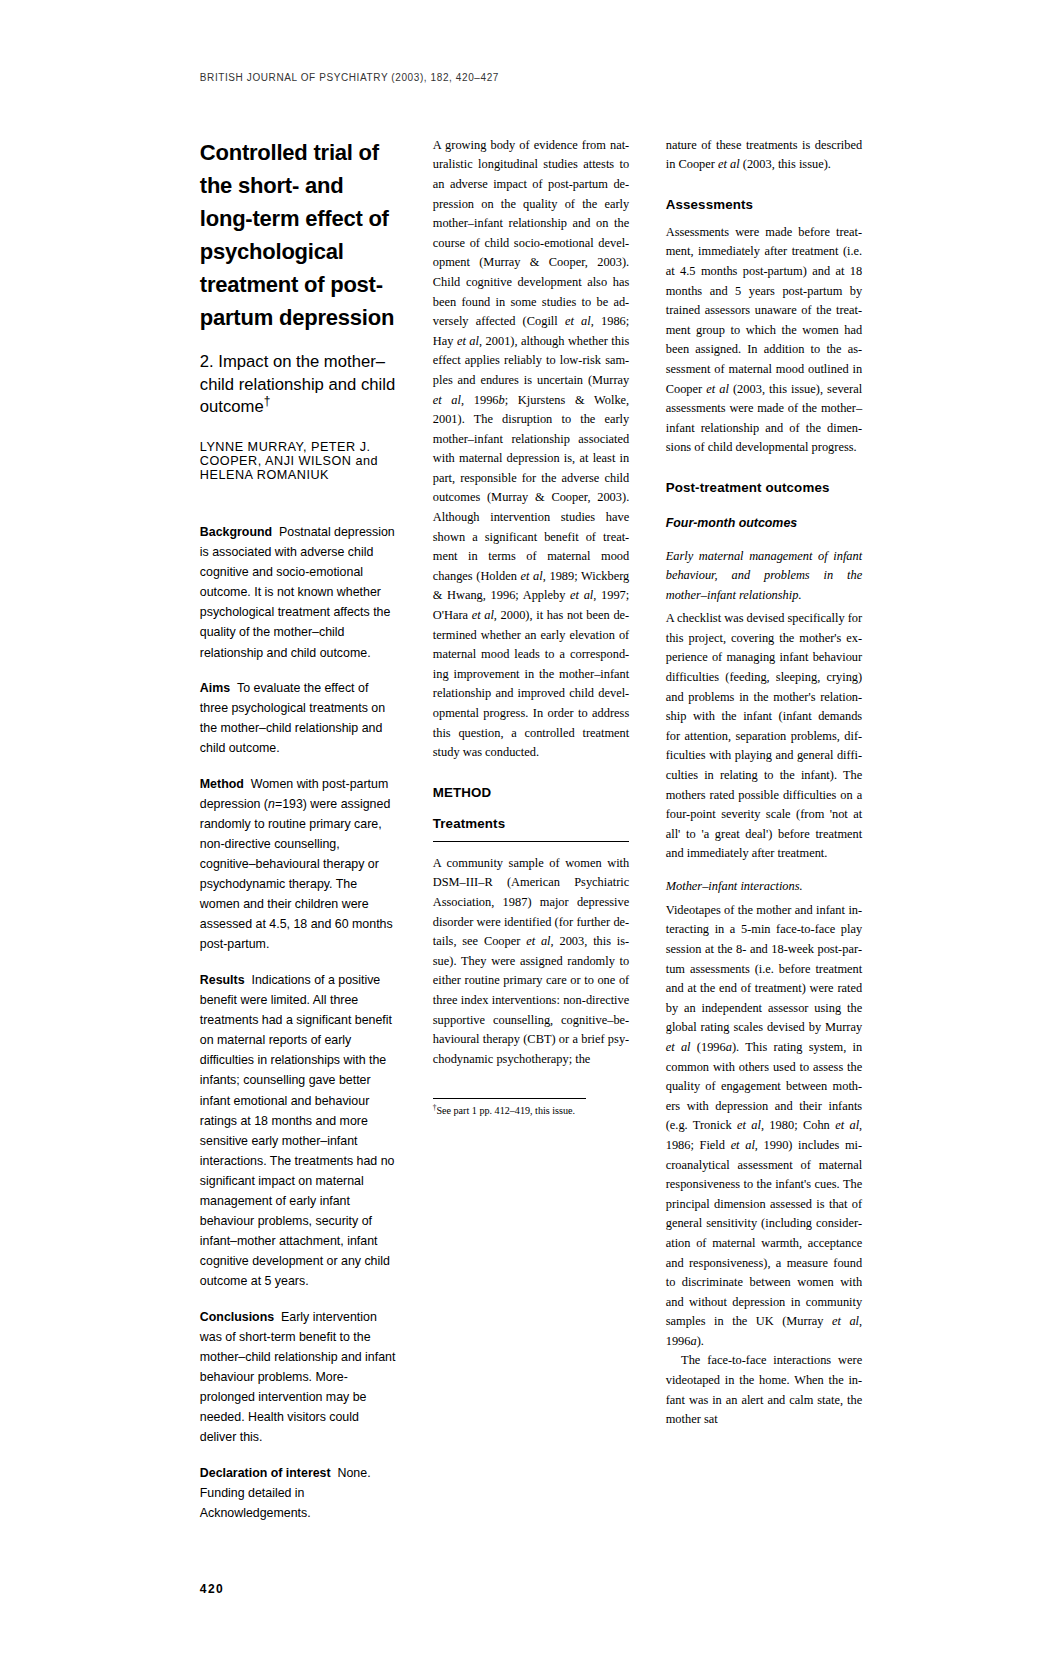BRITISH JOURNAL OF PSYCHIATRY (2003), 182, 420–427
Controlled trial of the short- and long-term effect of psychological treatment of post-partum depression
2. Impact on the mother–child relationship and child outcome†
LYNNE MURRAY, PETER J. COOPER, ANJI WILSON and HELENA ROMANIUK
Background Postnatal depression is associated with adverse child cognitive and socio-emotional outcome. It is not known whether psychological treatment affects the quality of the mother–child relationship and child outcome.
Aims To evaluate the effect of three psychological treatments on the mother–child relationship and child outcome.
Method Women with post-partum depression (n=193) were assigned randomly to routine primary care, non-directive counselling, cognitive–behavioural therapy or psychodynamic therapy. The women and their children were assessed at 4.5, 18 and 60 months post-partum.
Results Indications of a positive benefit were limited. All three treatments had a significant benefit on maternal reports of early difficulties in relationships with the infants; counselling gave better infant emotional and behaviour ratings at 18 months and more sensitive early mother–infant interactions. The treatments had no significant impact on maternal management of early infant behaviour problems, security of infant–mother attachment, infant cognitive development or any child outcome at 5 years.
Conclusions Early intervention was of short-term benefit to the mother–child relationship and infant behaviour problems. More-prolonged intervention may be needed. Health visitors could deliver this.
Declaration of interest None. Funding detailed in Acknowledgements.
A growing body of evidence from naturalistic longitudinal studies attests to an adverse impact of post-partum depression on the quality of the early mother–infant relationship and on the course of child socio-emotional development (Murray & Cooper, 2003). Child cognitive development also has been found in some studies to be adversely affected (Cogill et al, 1986; Hay et al, 2001), although whether this effect applies reliably to low-risk samples and endures is uncertain (Murray et al, 1996b; Kjurstens & Wolke, 2001). The disruption to the early mother–infant relationship associated with maternal depression is, at least in part, responsible for the adverse child outcomes (Murray & Cooper, 2003). Although intervention studies have shown a significant benefit of treatment in terms of maternal mood changes (Holden et al, 1989; Wickberg & Hwang, 1996; Appleby et al, 1997; O'Hara et al, 2000), it has not been determined whether an early elevation of maternal mood leads to a corresponding improvement in the mother–infant relationship and improved child developmental progress. In order to address this question, a controlled treatment study was conducted.
METHOD
Treatments
A community sample of women with DSM–III–R (American Psychiatric Association, 1987) major depressive disorder were identified (for further details, see Cooper et al, 2003, this issue). They were assigned randomly to either routine primary care or to one of three index interventions: non-directive supportive counselling, cognitive–behavioural therapy (CBT) or a brief psychodynamic psychotherapy; the
†See part 1 pp. 412–419, this issue.
nature of these treatments is described in Cooper et al (2003, this issue).
Assessments
Assessments were made before treatment, immediately after treatment (i.e. at 4.5 months post-partum) and at 18 months and 5 years post-partum by trained assessors unaware of the treatment group to which the women had been assigned. In addition to the assessment of maternal mood outlined in Cooper et al (2003, this issue), several assessments were made of the mother–infant relationship and of the dimensions of child developmental progress.
Post-treatment outcomes
Four-month outcomes
Early maternal management of infant behaviour, and problems in the mother–infant relationship.
A checklist was devised specifically for this project, covering the mother's experience of managing infant behaviour difficulties (feeding, sleeping, crying) and problems in the mother's relationship with the infant (infant demands for attention, separation problems, difficulties with playing and general difficulties in relating to the infant). The mothers rated possible difficulties on a four-point severity scale (from 'not at all' to 'a great deal') before treatment and immediately after treatment.
Mother–infant interactions.
Videotapes of the mother and infant interacting in a 5-min face-to-face play session at the 8- and 18-week post-partum assessments (i.e. before treatment and at the end of treatment) were rated by an independent assessor using the global rating scales devised by Murray et al (1996a). This rating system, in common with others used to assess the quality of engagement between mothers with depression and their infants (e.g. Tronick et al, 1980; Cohn et al, 1986; Field et al, 1990) includes microanalytical assessment of maternal responsiveness to the infant's cues. The principal dimension assessed is that of general sensitivity (including consideration of maternal warmth, acceptance and responsiveness), a measure found to discriminate between women with and without depression in community samples in the UK (Murray et al, 1996a).
The face-to-face interactions were videotaped in the home. When the infant was in an alert and calm state, the mother sat
420